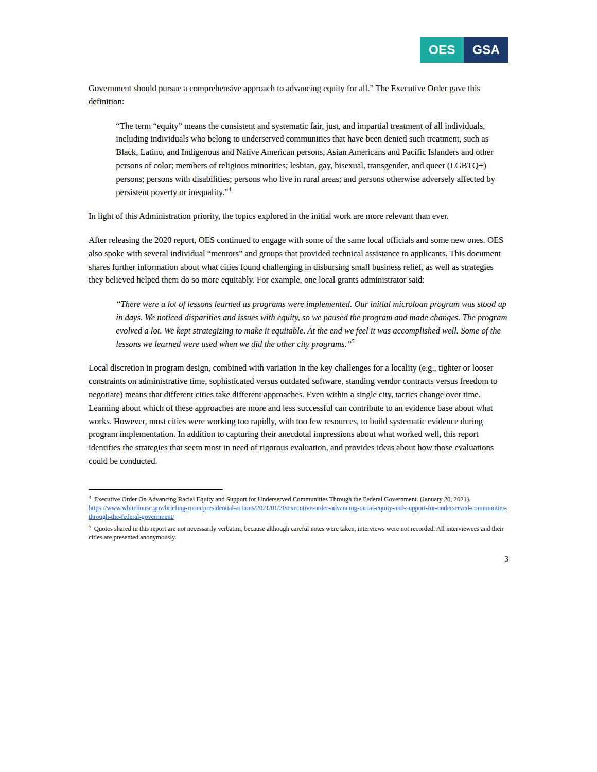OES
GSA
Government should pursue a comprehensive approach to advancing equity for all.” The Executive Order gave this definition:
“The term “equity” means the consistent and systematic fair, just, and impartial treatment of all individuals, including individuals who belong to underserved communities that have been denied such treatment, such as Black, Latino, and Indigenous and Native American persons, Asian Americans and Pacific Islanders and other persons of color; members of religious minorities; lesbian, gay, bisexual, transgender, and queer (LGBTQ+) persons; persons with disabilities; persons who live in rural areas; and persons otherwise adversely affected by persistent poverty or inequality.”4
In light of this Administration priority, the topics explored in the initial work are more relevant than ever.
After releasing the 2020 report, OES continued to engage with some of the same local officials and some new ones. OES also spoke with several individual “mentors” and groups that provided technical assistance to applicants. This document shares further information about what cities found challenging in disbursing small business relief, as well as strategies they believed helped them do so more equitably. For example, one local grants administrator said:
“There were a lot of lessons learned as programs were implemented. Our initial microloan program was stood up in days. We noticed disparities and issues with equity, so we paused the program and made changes. The program evolved a lot. We kept strategizing to make it equitable. At the end we feel it was accomplished well. Some of the lessons we learned were used when we did the other city programs.”5
Local discretion in program design, combined with variation in the key challenges for a locality (e.g., tighter or looser constraints on administrative time, sophisticated versus outdated software, standing vendor contracts versus freedom to negotiate) means that different cities take different approaches. Even within a single city, tactics change over time. Learning about which of these approaches are more and less successful can contribute to an evidence base about what works. However, most cities were working too rapidly, with too few resources, to build systematic evidence during program implementation. In addition to capturing their anecdotal impressions about what worked well, this report identifies the strategies that seem most in need of rigorous evaluation, and provides ideas about how those evaluations could be conducted.
4 Executive Order On Advancing Racial Equity and Support for Underserved Communities Through the Federal Government. (January 20, 2021).
https://www.whitehouse.gov/briefing-room/presidential-actions/2021/01/20/executive-order-advancing-racial-equity-and-support-for-underserved-communities-through-the-federal-government/
5 Quotes shared in this report are not necessarily verbatim, because although careful notes were taken, interviews were not recorded. All interviewees and their cities are presented anonymously.
3